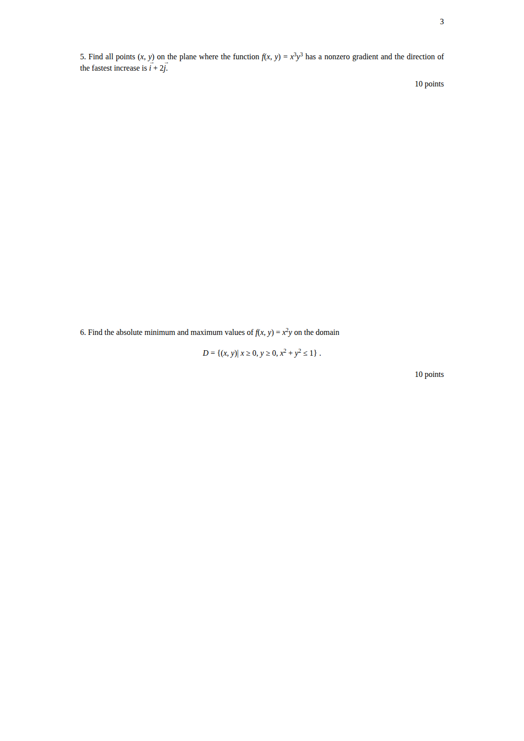3
5. Find all points (x, y) on the plane where the function f(x, y) = x3y3 has a nonzero gradient and the direction of the fastest increase is i + 2j.
10 points
6. Find the absolute minimum and maximum values of f(x, y) = x2y on the domain
D = {(x, y)| x ≥ 0, y ≥ 0, x2 + y2 ≤ 1} .
10 points